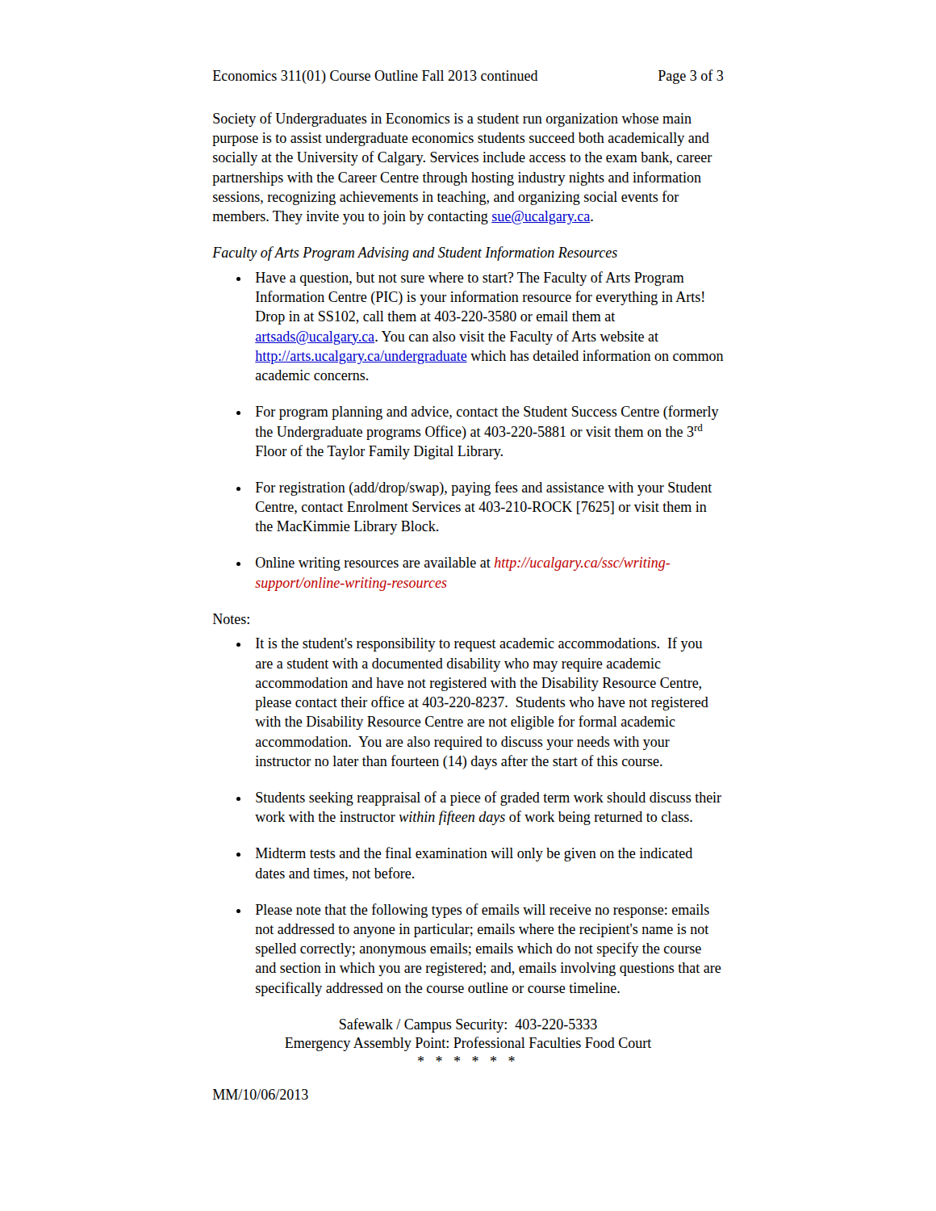Economics 311(01) Course Outline Fall 2013 continued
Page 3 of 3
Society of Undergraduates in Economics is a student run organization whose main purpose is to assist undergraduate economics students succeed both academically and socially at the University of Calgary. Services include access to the exam bank, career partnerships with the Career Centre through hosting industry nights and information sessions, recognizing achievements in teaching, and organizing social events for members. They invite you to join by contacting sue@ucalgary.ca.
Faculty of Arts Program Advising and Student Information Resources
Have a question, but not sure where to start? The Faculty of Arts Program Information Centre (PIC) is your information resource for everything in Arts! Drop in at SS102, call them at 403-220-3580 or email them at artsads@ucalgary.ca. You can also visit the Faculty of Arts website at http://arts.ucalgary.ca/undergraduate which has detailed information on common academic concerns.
For program planning and advice, contact the Student Success Centre (formerly the Undergraduate programs Office) at 403-220-5881 or visit them on the 3rd Floor of the Taylor Family Digital Library.
For registration (add/drop/swap), paying fees and assistance with your Student Centre, contact Enrolment Services at 403-210-ROCK [7625] or visit them in the MacKimmie Library Block.
Online writing resources are available at http://ucalgary.ca/ssc/writing-support/online-writing-resources
Notes:
It is the student's responsibility to request academic accommodations. If you are a student with a documented disability who may require academic accommodation and have not registered with the Disability Resource Centre, please contact their office at 403-220-8237. Students who have not registered with the Disability Resource Centre are not eligible for formal academic accommodation. You are also required to discuss your needs with your instructor no later than fourteen (14) days after the start of this course.
Students seeking reappraisal of a piece of graded term work should discuss their work with the instructor within fifteen days of work being returned to class.
Midterm tests and the final examination will only be given on the indicated dates and times, not before.
Please note that the following types of emails will receive no response: emails not addressed to anyone in particular; emails where the recipient's name is not spelled correctly; anonymous emails; emails which do not specify the course and section in which you are registered; and, emails involving questions that are specifically addressed on the course outline or course timeline.
Safewalk / Campus Security: 403-220-5333
Emergency Assembly Point: Professional Faculties Food Court
* * * * * *
MM/10/06/2013